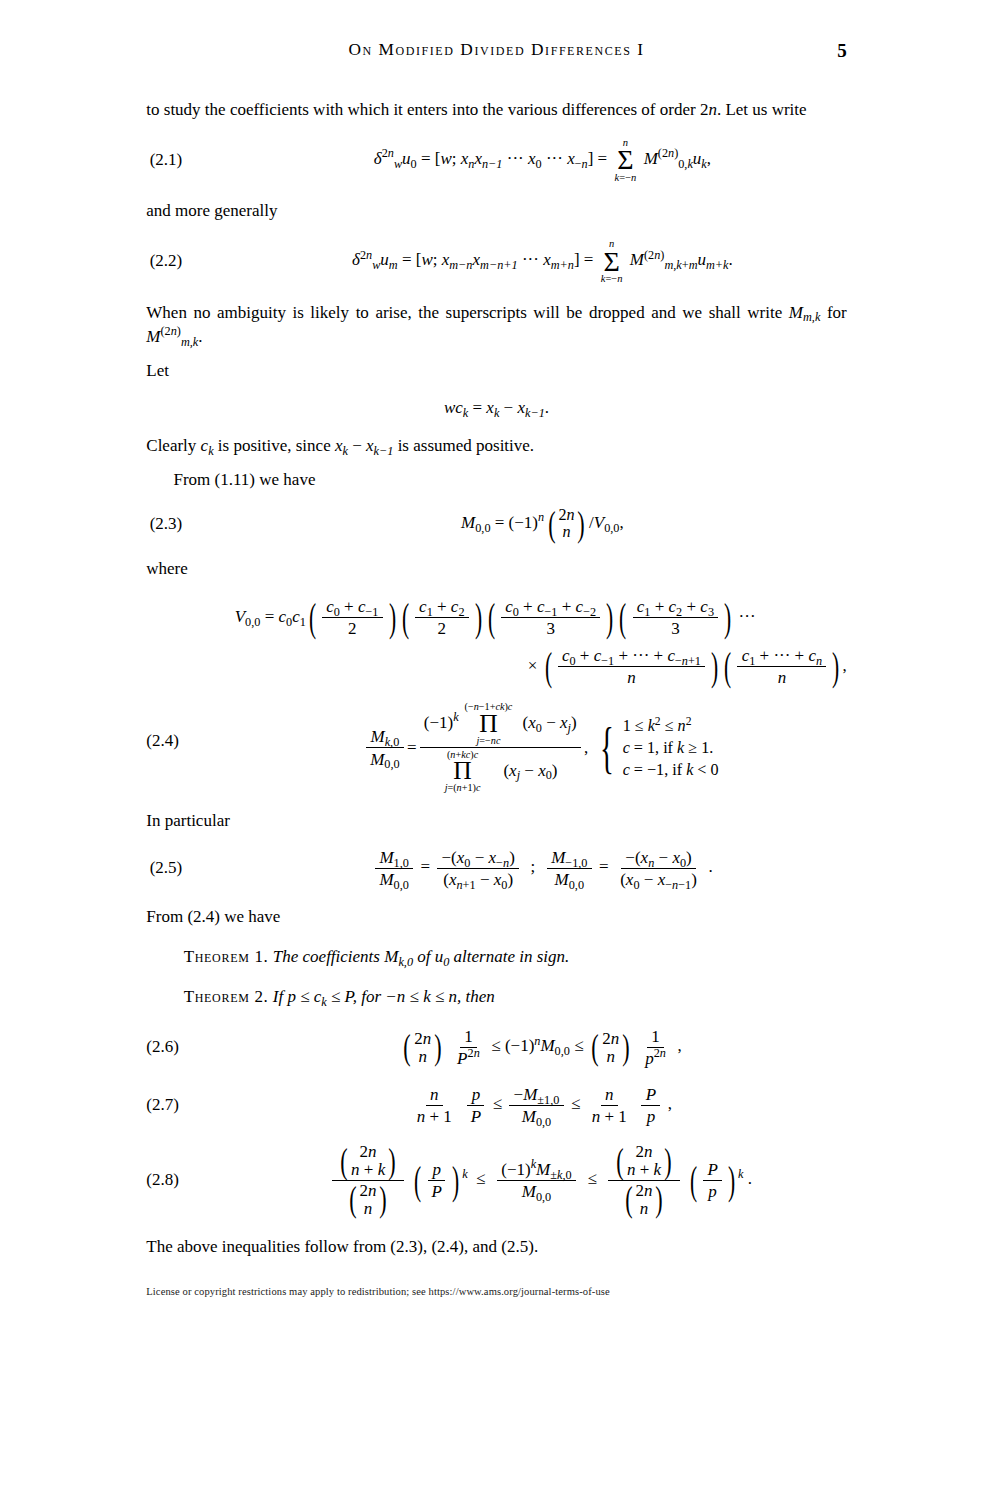On Modified Divided Differences I 5
to study the coefficients with which it enters into the various differences of order 2n. Let us write
(2.1) δ 2n wu 0 = [w; xnxn−1 ··· x 0 ··· x−n] = nΣk=−n M(2n) 0,k uk,
and more generally
(2.2) δ 2n wum = [w; xm−nxm−n+1 ··· xm+n] = nΣk=−n M(2n) m,k+m um+k.
When no ambiguity is likely to arise, the superscripts will be dropped and we shall write Mm,k for M(2n) m,k.
Let
wck = xk − xk−1.
Clearly ck is positive, since xk − xk−1 is assumed positive.
From (1.11) we have
(2.3) M 0,0 = (−1)n(2n n)/V 0,0,
where
V 0,0 = c 0 c 1 (c 0 + c−12) (c 1 + c 22) (c 0 + c−1 + c−23) (c 1 + c 2 + c 33) ···
× (c 0 + c−1 + ··· + c−n+1 n) (c 1 + ··· + cn n) ,
(2.4)
Mk, 0 M 0,0 = (−1)k (−n−1+ck)c Πj=−nc (x 0 − xj) (n+kc)c Πj=(n+1)c (xj − x 0) , { 1 ≤ k 2 ≤ n 2 c = 1, if k ≥ 1. c = −1, if k < 0
In particular
(2.5) M 1,0 M 0,0 = −(x 0 − x−n)(xn+1 − x 0) ; M−1,0 M 0,0 = −(xn − x 0)(x 0 − x−n−1) .
From (2.4) we have
Theorem 1. The coefficients Mk, 0 of u0 alternate in sign.
Theorem 2. If p ≤ ck ≤ P, for −n ≤ k ≤ n, then
(2.6) (2n n) 1 P 2n ≤ (−1)nM 0,0 ≤ (2n n) 1 p 2n ,
(2.7) nn + 1 pP ≤ −M±1,0 M 0,0 ≤ nn + 1 Pp ,
(2.8) (2n n + k) (2n n) (pP) k ≤ (−1)kM±k,0 M 0,0 ≤ (2n n + k) (2n n) (Pp) k .
The above inequalities follow from (2.3), (2.4), and (2.5).
License or copyright restrictions may apply to redistribution; see https://www.ams.org/journal-terms-of-use